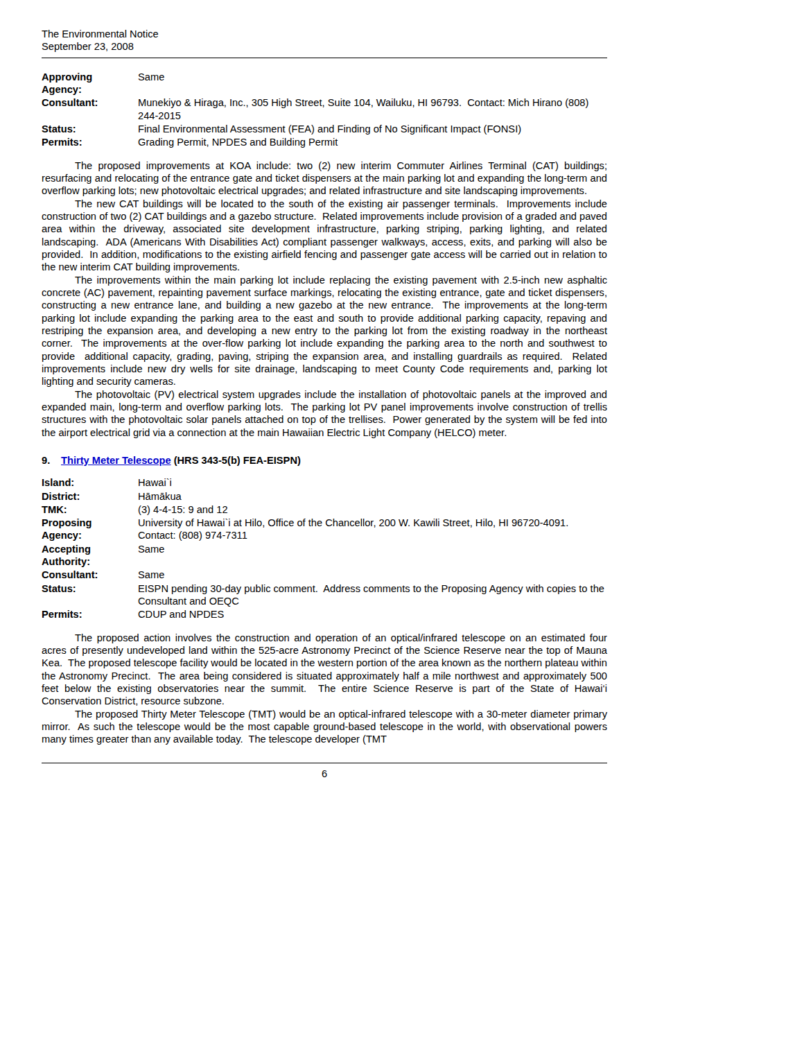The Environmental Notice
September 23, 2008
| Approving Agency: | Same |
| Consultant: | Munekiyo & Hiraga, Inc., 305 High Street, Suite 104, Wailuku, HI 96793. Contact: Mich Hirano (808) 244-2015 |
| Status: | Final Environmental Assessment (FEA) and Finding of No Significant Impact (FONSI) |
| Permits: | Grading Permit, NPDES and Building Permit |
The proposed improvements at KOA include: two (2) new interim Commuter Airlines Terminal (CAT) buildings; resurfacing and relocating of the entrance gate and ticket dispensers at the main parking lot and expanding the long-term and overflow parking lots; new photovoltaic electrical upgrades; and related infrastructure and site landscaping improvements.
The new CAT buildings will be located to the south of the existing air passenger terminals. Improvements include construction of two (2) CAT buildings and a gazebo structure. Related improvements include provision of a graded and paved area within the driveway, associated site development infrastructure, parking striping, parking lighting, and related landscaping. ADA (Americans With Disabilities Act) compliant passenger walkways, access, exits, and parking will also be provided. In addition, modifications to the existing airfield fencing and passenger gate access will be carried out in relation to the new interim CAT building improvements.
The improvements within the main parking lot include replacing the existing pavement with 2.5-inch new asphaltic concrete (AC) pavement, repainting pavement surface markings, relocating the existing entrance, gate and ticket dispensers, constructing a new entrance lane, and building a new gazebo at the new entrance. The improvements at the long-term parking lot include expanding the parking area to the east and south to provide additional parking capacity, repaving and restriping the expansion area, and developing a new entry to the parking lot from the existing roadway in the northeast corner. The improvements at the over-flow parking lot include expanding the parking area to the north and southwest to provide additional capacity, grading, paving, striping the expansion area, and installing guardrails as required. Related improvements include new dry wells for site drainage, landscaping to meet County Code requirements and, parking lot lighting and security cameras.
The photovoltaic (PV) electrical system upgrades include the installation of photovoltaic panels at the improved and expanded main, long-term and overflow parking lots. The parking lot PV panel improvements involve construction of trellis structures with the photovoltaic solar panels attached on top of the trellises. Power generated by the system will be fed into the airport electrical grid via a connection at the main Hawaiian Electric Light Company (HELCO) meter.
9. Thirty Meter Telescope (HRS 343-5(b) FEA-EISPN)
| Island: | Hawai`i |
| District: | Hāmākua |
| TMK: | (3) 4-4-15: 9 and 12 |
| Proposing Agency: | University of Hawai`i at Hilo, Office of the Chancellor, 200 W. Kawili Street, Hilo, HI 96720-4091. Contact: (808) 974-7311 |
| Accepting Authority: | Same |
| Consultant: | Same |
| Status: | EISPN pending 30-day public comment. Address comments to the Proposing Agency with copies to the Consultant and OEQC |
| Permits: | CDUP and NPDES |
The proposed action involves the construction and operation of an optical/infrared telescope on an estimated four acres of presently undeveloped land within the 525-acre Astronomy Precinct of the Science Reserve near the top of Mauna Kea. The proposed telescope facility would be located in the western portion of the area known as the northern plateau within the Astronomy Precinct. The area being considered is situated approximately half a mile northwest and approximately 500 feet below the existing observatories near the summit. The entire Science Reserve is part of the State of Hawai‘i Conservation District, resource subzone.
The proposed Thirty Meter Telescope (TMT) would be an optical-infrared telescope with a 30-meter diameter primary mirror. As such the telescope would be the most capable ground-based telescope in the world, with observational powers many times greater than any available today. The telescope developer (TMT
6